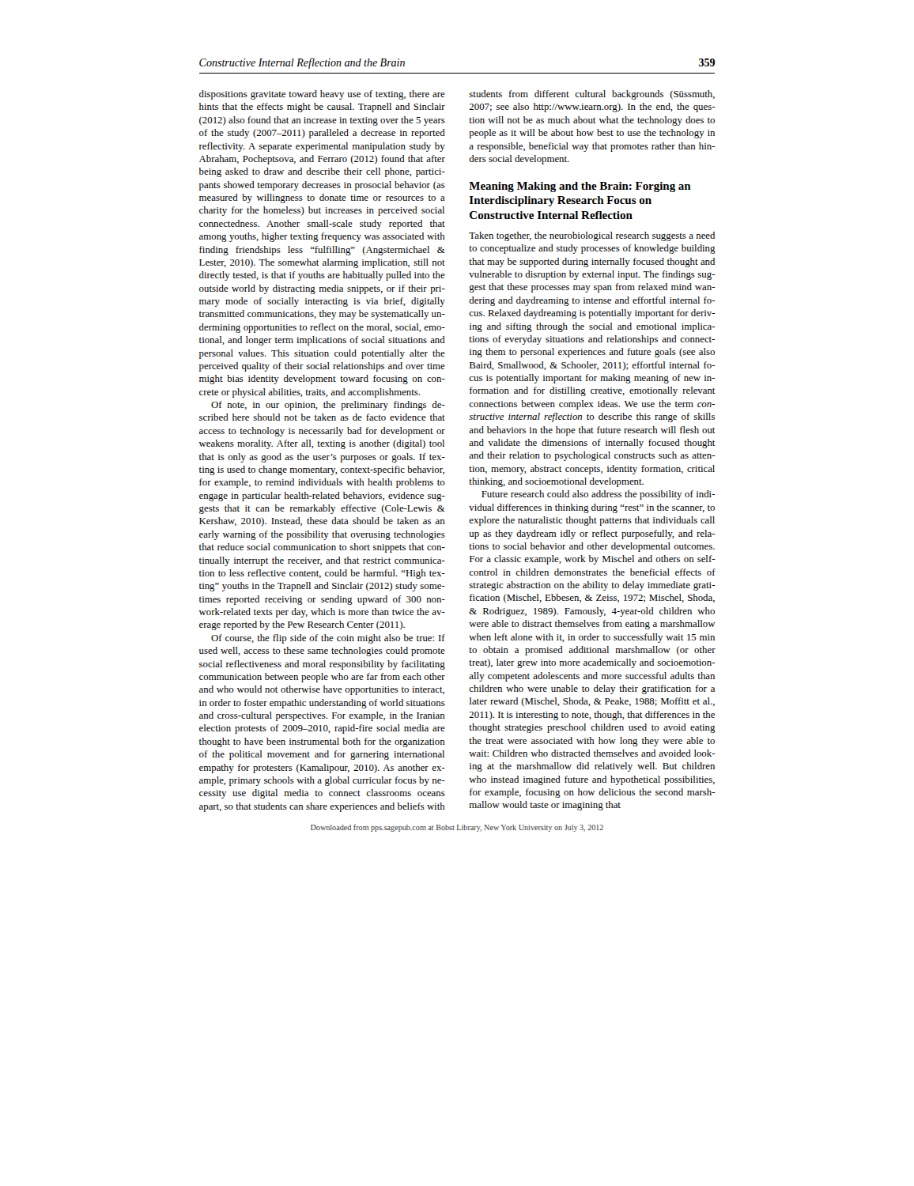Constructive Internal Reflection and the Brain 359
dispositions gravitate toward heavy use of texting, there are hints that the effects might be causal. Trapnell and Sinclair (2012) also found that an increase in texting over the 5 years of the study (2007–2011) paralleled a decrease in reported reflectivity. A separate experimental manipulation study by Abraham, Pocheptsova, and Ferraro (2012) found that after being asked to draw and describe their cell phone, participants showed temporary decreases in prosocial behavior (as measured by willingness to donate time or resources to a charity for the homeless) but increases in perceived social connectedness. Another small-scale study reported that among youths, higher texting frequency was associated with finding friendships less “fulfilling” (Angstermichael & Lester, 2010). The somewhat alarming implication, still not directly tested, is that if youths are habitually pulled into the outside world by distracting media snippets, or if their primary mode of socially interacting is via brief, digitally transmitted communications, they may be systematically undermining opportunities to reflect on the moral, social, emotional, and longer term implications of social situations and personal values. This situation could potentially alter the perceived quality of their social relationships and over time might bias identity development toward focusing on concrete or physical abilities, traits, and accomplishments.
Of note, in our opinion, the preliminary findings described here should not be taken as de facto evidence that access to technology is necessarily bad for development or weakens morality. After all, texting is another (digital) tool that is only as good as the user’s purposes or goals. If texting is used to change momentary, context-specific behavior, for example, to remind individuals with health problems to engage in particular health-related behaviors, evidence suggests that it can be remarkably effective (Cole-Lewis & Kershaw, 2010). Instead, these data should be taken as an early warning of the possibility that overusing technologies that reduce social communication to short snippets that continually interrupt the receiver, and that restrict communication to less reflective content, could be harmful. “High texting” youths in the Trapnell and Sinclair (2012) study sometimes reported receiving or sending upward of 300 non-work-related texts per day, which is more than twice the average reported by the Pew Research Center (2011).
Of course, the flip side of the coin might also be true: If used well, access to these same technologies could promote social reflectiveness and moral responsibility by facilitating communication between people who are far from each other and who would not otherwise have opportunities to interact, in order to foster empathic understanding of world situations and cross-cultural perspectives. For example, in the Iranian election protests of 2009–2010, rapid-fire social media are thought to have been instrumental both for the organization of the political movement and for garnering international empathy for protesters (Kamalipour, 2010). As another example, primary schools with a global curricular focus by necessity use digital media to connect classrooms oceans apart, so that students can share experiences and beliefs with students from different cultural backgrounds (Süssmuth, 2007; see also http://www.iearn.org). In the end, the question will not be as much about what the technology does to people as it will be about how best to use the technology in a responsible, beneficial way that promotes rather than hinders social development.
Meaning Making and the Brain: Forging an Interdisciplinary Research Focus on Constructive Internal Reflection
Taken together, the neurobiological research suggests a need to conceptualize and study processes of knowledge building that may be supported during internally focused thought and vulnerable to disruption by external input. The findings suggest that these processes may span from relaxed mind wandering and daydreaming to intense and effortful internal focus. Relaxed daydreaming is potentially important for deriving and sifting through the social and emotional implications of everyday situations and relationships and connecting them to personal experiences and future goals (see also Baird, Smallwood, & Schooler, 2011); effortful internal focus is potentially important for making meaning of new information and for distilling creative, emotionally relevant connections between complex ideas. We use the term constructive internal reflection to describe this range of skills and behaviors in the hope that future research will flesh out and validate the dimensions of internally focused thought and their relation to psychological constructs such as attention, memory, abstract concepts, identity formation, critical thinking, and socioemotional development.
Future research could also address the possibility of individual differences in thinking during “rest” in the scanner, to explore the naturalistic thought patterns that individuals call up as they daydream idly or reflect purposefully, and relations to social behavior and other developmental outcomes. For a classic example, work by Mischel and others on self-control in children demonstrates the beneficial effects of strategic abstraction on the ability to delay immediate gratification (Mischel, Ebbesen, & Zeiss, 1972; Mischel, Shoda, & Rodriguez, 1989). Famously, 4-year-old children who were able to distract themselves from eating a marshmallow when left alone with it, in order to successfully wait 15 min to obtain a promised additional marshmallow (or other treat), later grew into more academically and socioemotionally competent adolescents and more successful adults than children who were unable to delay their gratification for a later reward (Mischel, Shoda, & Peake, 1988; Moffitt et al., 2011). It is interesting to note, though, that differences in the thought strategies preschool children used to avoid eating the treat were associated with how long they were able to wait: Children who distracted themselves and avoided looking at the marshmallow did relatively well. But children who instead imagined future and hypothetical possibilities, for example, focusing on how delicious the second marshmallow would taste or imagining that
Downloaded from pps.sagepub.com at Bobst Library, New York University on July 3, 2012